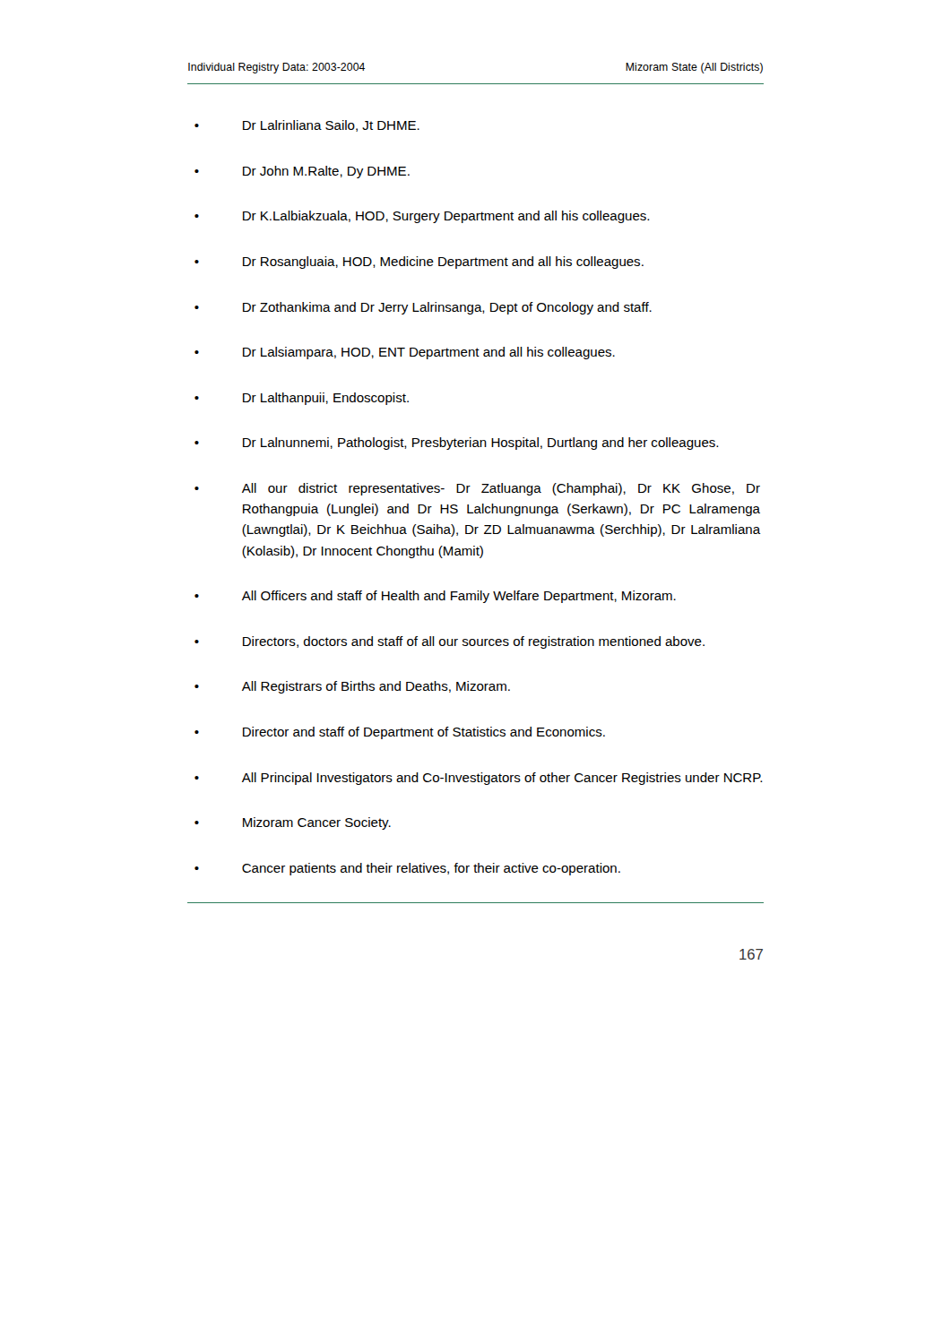Individual Registry Data: 2003-2004
Mizoram State (All Districts)
Dr Lalrinliana Sailo, Jt DHME.
Dr John M.Ralte, Dy DHME.
Dr K.Lalbiakzuala, HOD, Surgery Department and all his colleagues.
Dr Rosangluaia, HOD, Medicine Department and all his colleagues.
Dr Zothankima and Dr Jerry Lalrinsanga, Dept of Oncology and staff.
Dr Lalsiampara, HOD, ENT Department and all his colleagues.
Dr Lalthanpuii, Endoscopist.
Dr Lalnunnemi, Pathologist, Presbyterian Hospital, Durtlang and her colleagues.
All our district representatives- Dr Zatluanga (Champhai), Dr KK Ghose, Dr Rothangpuia (Lunglei) and Dr HS Lalchungnunga (Serkawn), Dr PC Lalramenga (Lawngtlai), Dr K Beichhua (Saiha), Dr ZD Lalmuanawma (Serchhip), Dr Lalramliana (Kolasib), Dr Innocent Chongthu (Mamit)
All Officers and staff of Health and Family Welfare Department, Mizoram.
Directors, doctors and staff of all our sources of registration mentioned above.
All Registrars of Births and Deaths, Mizoram.
Director and staff of Department of Statistics and Economics.
All Principal Investigators and Co-Investigators of other Cancer Registries under NCRP.
Mizoram Cancer Society.
Cancer patients and their relatives, for their active co-operation.
167